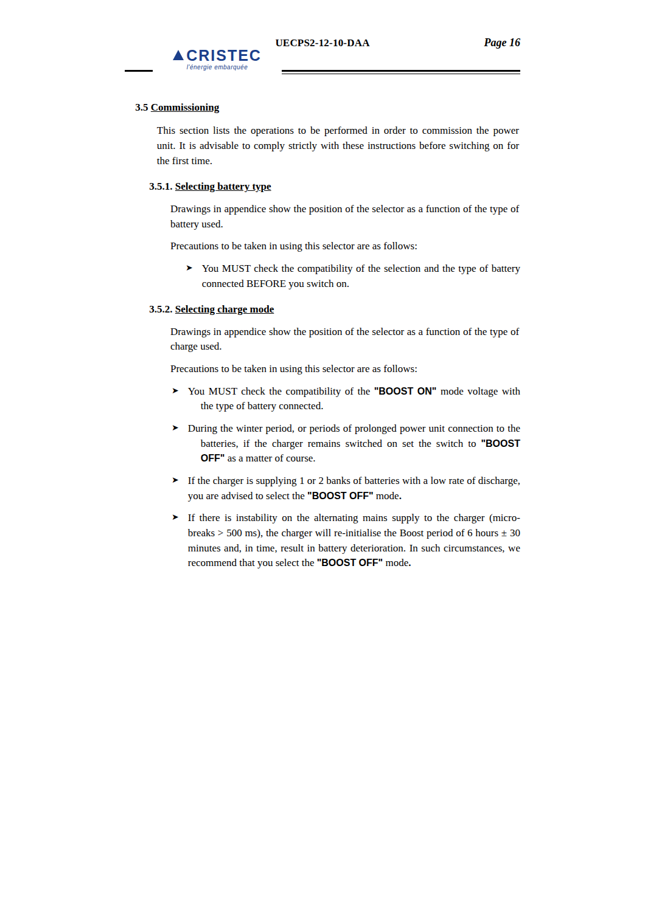UECPS2-12-10-DAA
Page 16
CRISTEC
l'énergie embarquée
3.5 Commissioning
This section lists the operations to be performed in order to commission the power unit. It is advisable to comply strictly with these instructions before switching on for the first time.
3.5.1. Selecting battery type
Drawings in appendice show the position of the selector as a function of the type of battery used.
Precautions to be taken in using this selector are as follows:
You MUST check the compatibility of the selection and the type of battery connected BEFORE you switch on.
3.5.2. Selecting charge mode
Drawings in appendice show the position of the selector as a function of the type of charge used.
Precautions to be taken in using this selector are as follows:
You MUST check the compatibility of the "BOOST ON" mode voltage with the type of battery connected.
During the winter period, or periods of prolonged power unit connection to the batteries, if the charger remains switched on set the switch to "BOOST OFF" as a matter of course.
If the charger is supplying 1 or 2 banks of batteries with a low rate of discharge, you are advised to select the "BOOST OFF" mode.
If there is instability on the alternating mains supply to the charger (micro-breaks > 500 ms), the charger will re-initialise the Boost period of 6 hours ± 30 minutes and, in time, result in battery deterioration. In such circumstances, we recommend that you select the "BOOST OFF" mode.